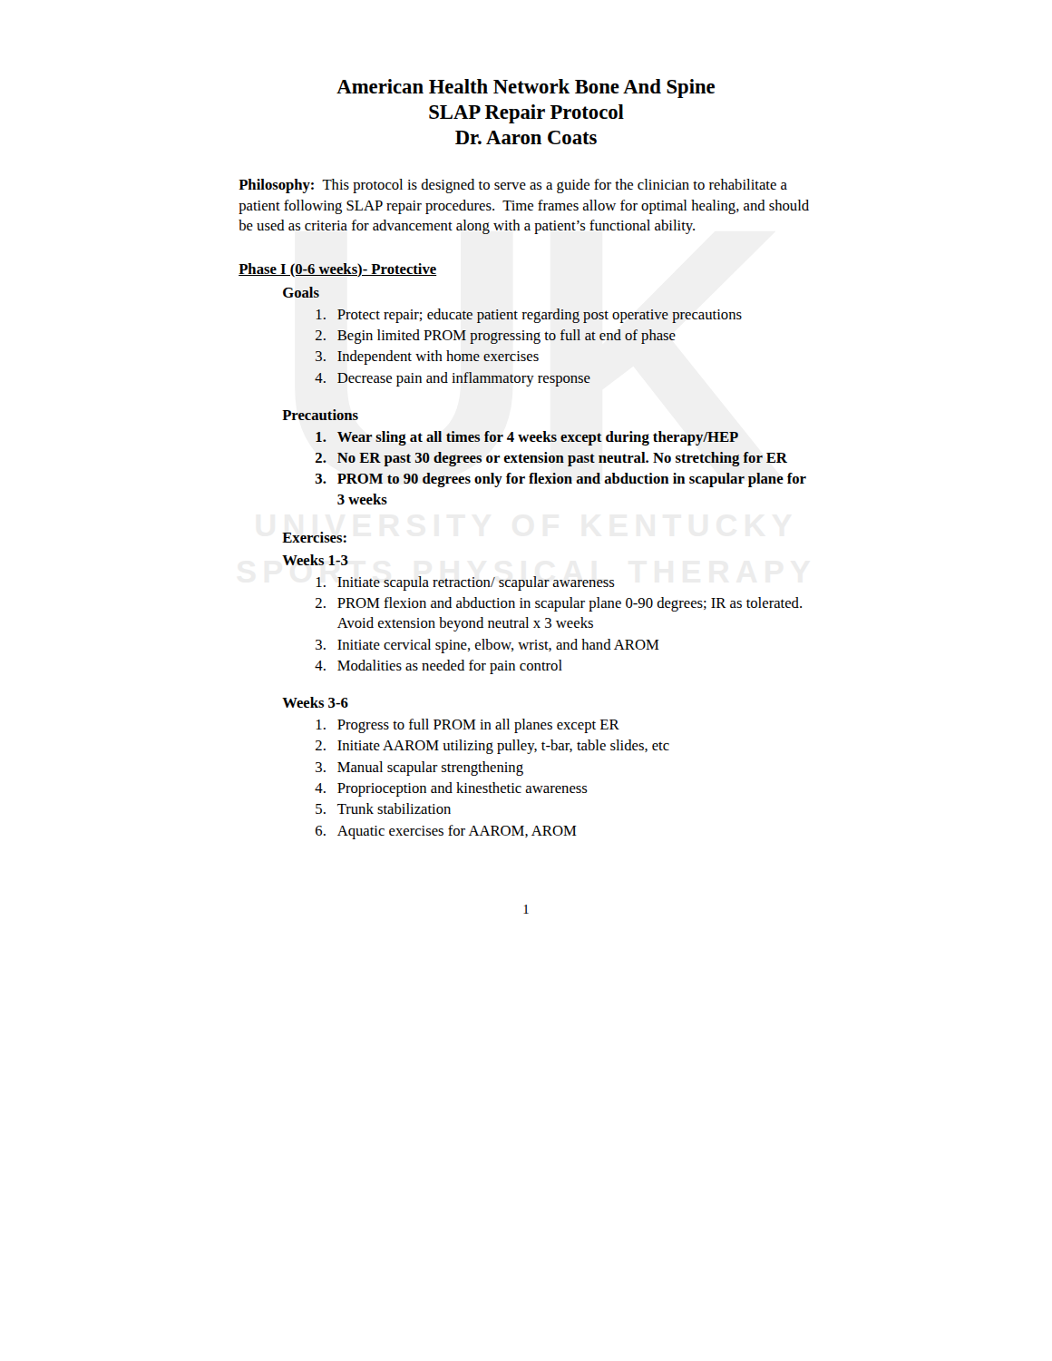UK
UNIVERSITY OF KENTUCKY
SPORTS PHYSICAL THERAPY
American Health Network Bone And Spine SLAP Repair Protocol Dr. Aaron Coats
Philosophy: This protocol is designed to serve as a guide for the clinician to rehabilitate a patient following SLAP repair procedures. Time frames allow for optimal healing, and should be used as criteria for advancement along with a patient’s functional ability.
Phase I (0-6 weeks)- Protective
Goals
Protect repair; educate patient regarding post operative precautions
Begin limited PROM progressing to full at end of phase
Independent with home exercises
Decrease pain and inflammatory response
Precautions
Wear sling at all times for 4 weeks except during therapy/HEP
No ER past 30 degrees or extension past neutral. No stretching for ER
PROM to 90 degrees only for flexion and abduction in scapular plane for 3 weeks
Exercises:
Weeks 1-3
Initiate scapula retraction/ scapular awareness
PROM flexion and abduction in scapular plane 0-90 degrees; IR as tolerated. Avoid extension beyond neutral x 3 weeks
Initiate cervical spine, elbow, wrist, and hand AROM
Modalities as needed for pain control
Weeks 3-6
Progress to full PROM in all planes except ER
Initiate AAROM utilizing pulley, t-bar, table slides, etc
Manual scapular strengthening
Proprioception and kinesthetic awareness
Trunk stabilization
Aquatic exercises for AAROM, AROM
1